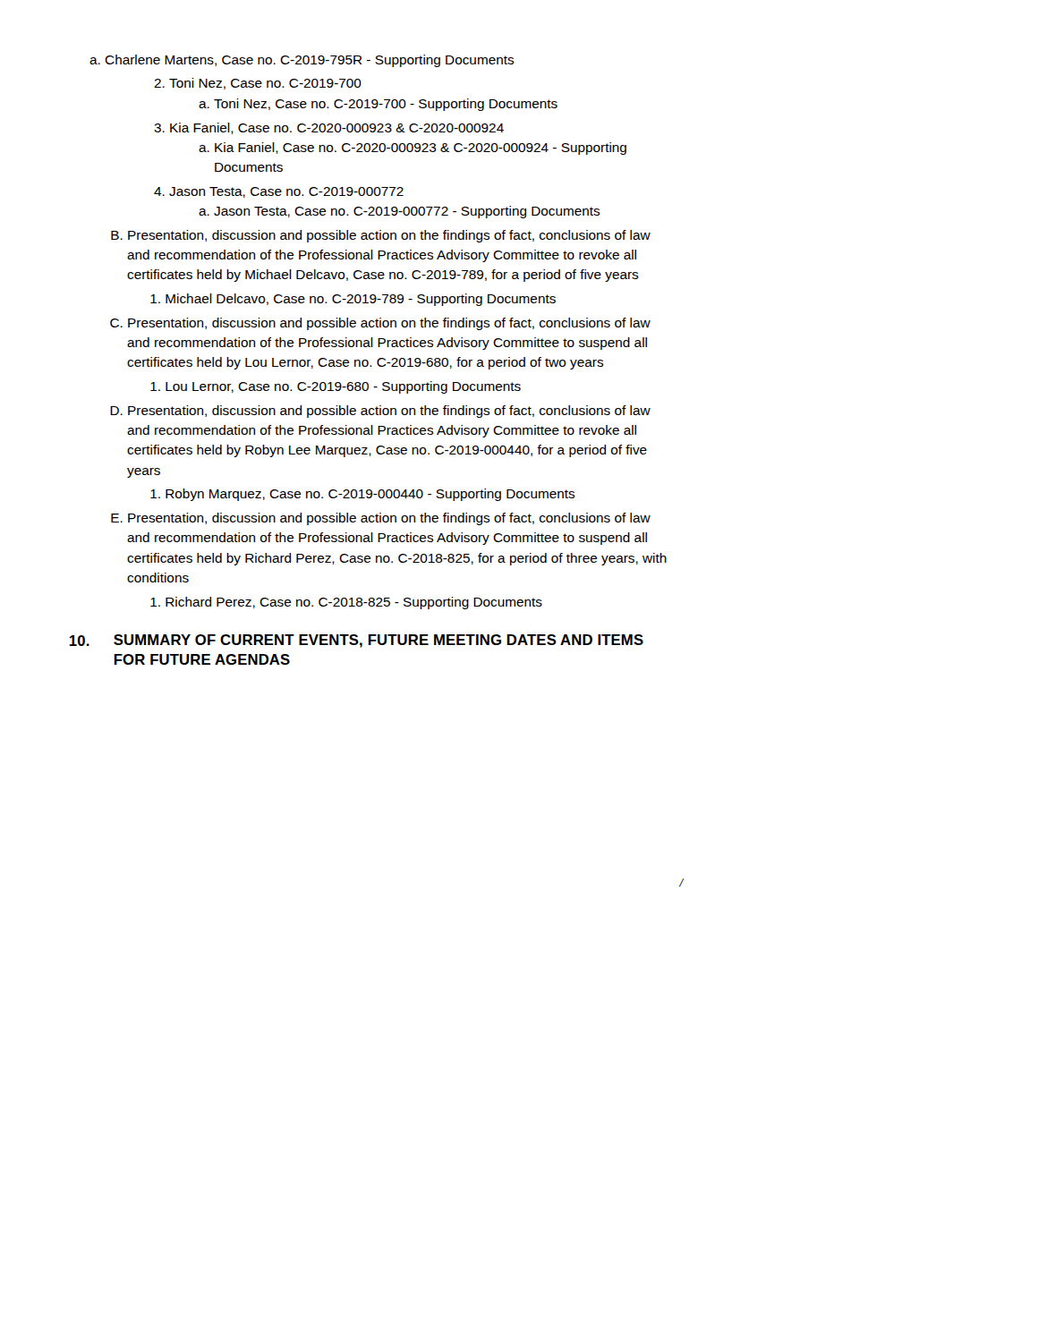Charlene Martens, Case no. C-2019-795R - Supporting Documents
Toni Nez, Case no. C-2019-700
Toni Nez, Case no. C-2019-700 - Supporting Documents
Kia Faniel, Case no. C-2020-000923 & C-2020-000924
Kia Faniel, Case no. C-2020-000923 & C-2020-000924 - Supporting Documents
Jason Testa, Case no. C-2019-000772
Jason Testa, Case no. C-2019-000772 - Supporting Documents
Presentation, discussion and possible action on the findings of fact, conclusions of law and recommendation of the Professional Practices Advisory Committee to revoke all certificates held by Michael Delcavo, Case no. C-2019-789, for a period of five years
Michael Delcavo, Case no. C-2019-789 - Supporting Documents
Presentation, discussion and possible action on the findings of fact, conclusions of law and recommendation of the Professional Practices Advisory Committee to suspend all certificates held by Lou Lernor, Case no. C-2019-680, for a period of two years
Lou Lernor, Case no. C-2019-680 - Supporting Documents
Presentation, discussion and possible action on the findings of fact, conclusions of law and recommendation of the Professional Practices Advisory Committee to revoke all certificates held by Robyn Lee Marquez, Case no. C-2019-000440, for a period of five years
Robyn Marquez, Case no. C-2019-000440 - Supporting Documents
Presentation, discussion and possible action on the findings of fact, conclusions of law and recommendation of the Professional Practices Advisory Committee to suspend all certificates held by Richard Perez, Case no. C-2018-825, for a period of three years, with conditions
Richard Perez, Case no. C-2018-825 - Supporting Documents
10. SUMMARY OF CURRENT EVENTS, FUTURE MEETING DATES AND ITEMS FOR FUTURE AGENDAS
/